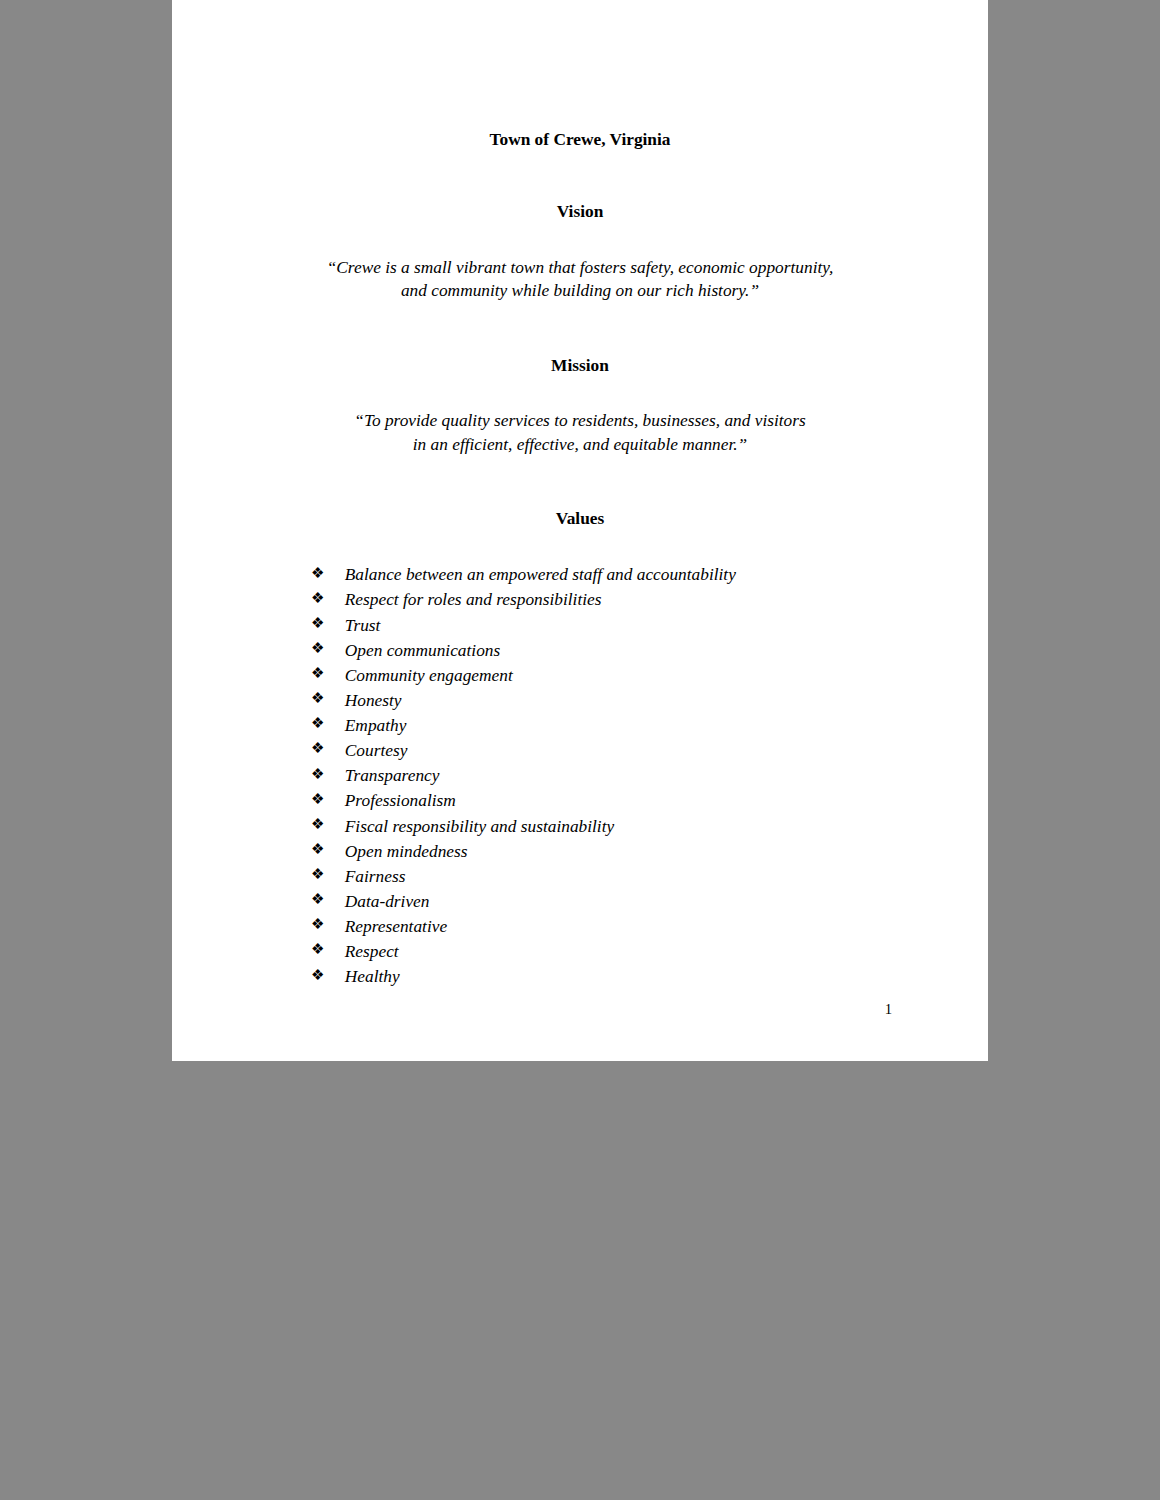Town of Crewe, Virginia
Vision
“Crewe is a small vibrant town that fosters safety, economic opportunity,
and community while building on our rich history.”
Mission
“To provide quality services to residents, businesses, and visitors
in an efficient, effective, and equitable manner.”
Values
Balance between an empowered staff and accountability
Respect for roles and responsibilities
Trust
Open communications
Community engagement
Honesty
Empathy
Courtesy
Transparency
Professionalism
Fiscal responsibility and sustainability
Open mindedness
Fairness
Data-driven
Representative
Respect
Healthy
1